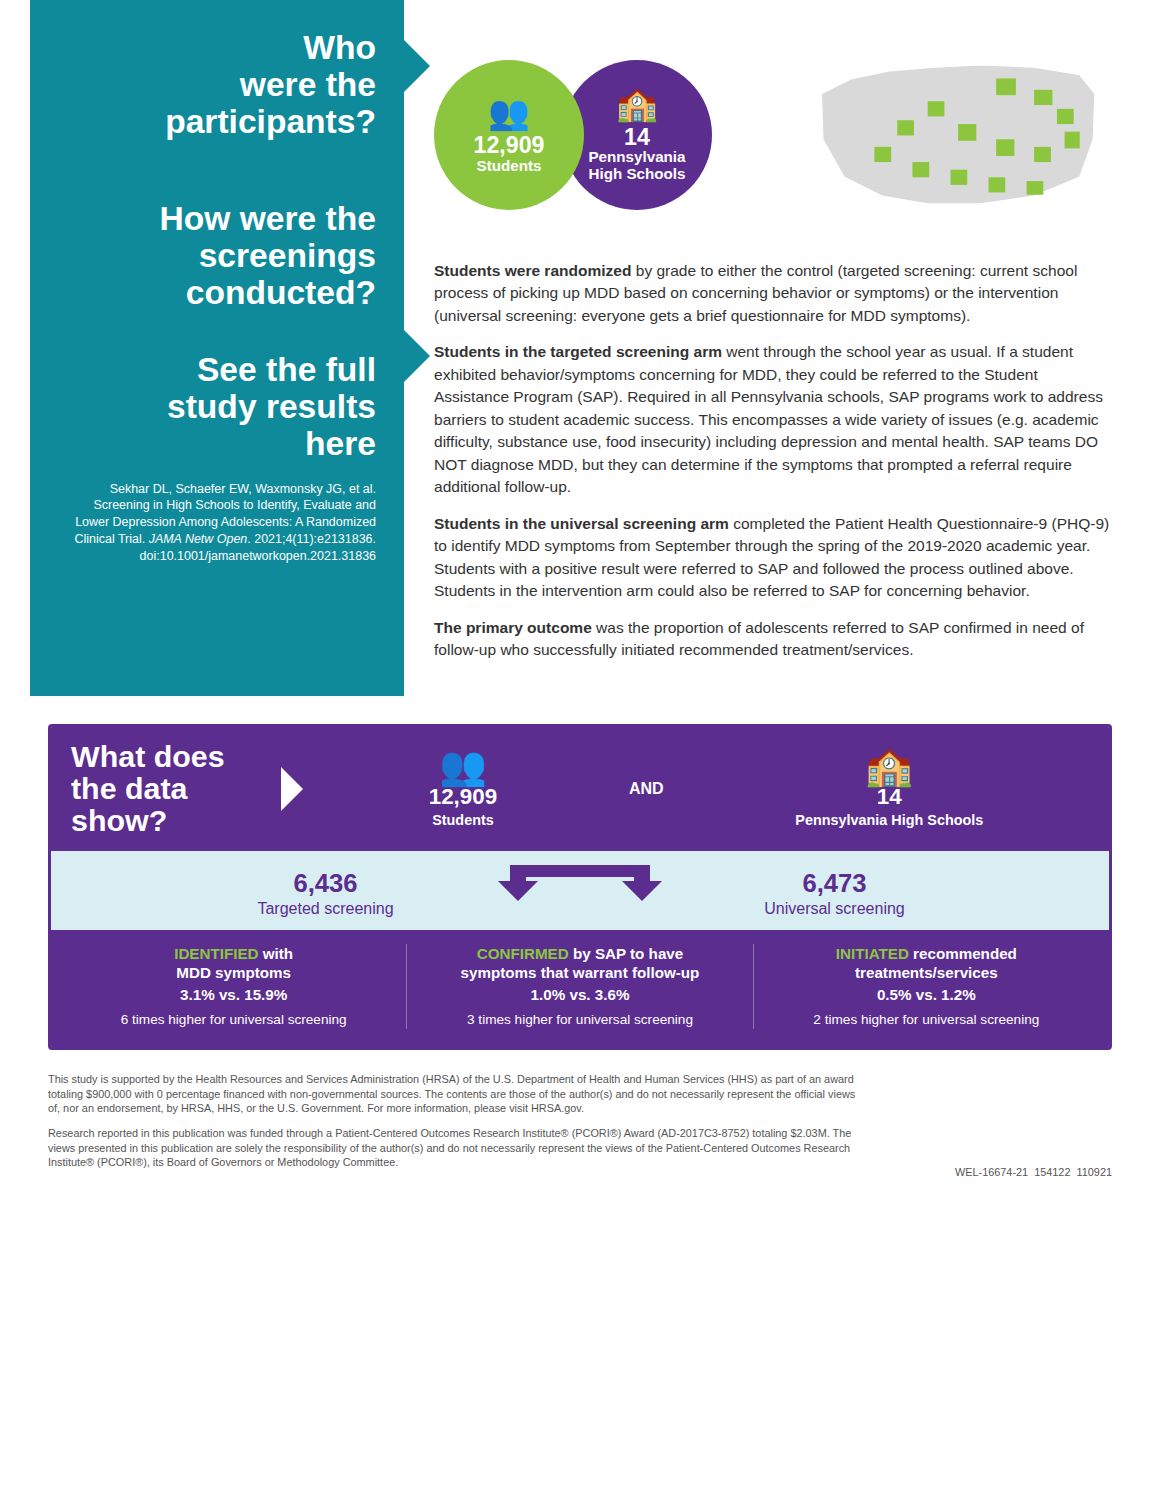Who
were the
participants?
How were the
screenings
conducted?
See the full
study results
here
Sekhar DL, Schaefer EW, Waxmonsky JG, et al. Screening in High Schools to Identify, Evaluate and Lower Depression Among Adolescents: A Randomized Clinical Trial. JAMA Netw Open. 2021;4(11):e2131836. doi:10.1001/jamanetworkopen.2021.31836
👥
12,909
Students
🏫
14
Pennsylvania
High Schools
Students were randomized by grade to either the control (targeted screening: current school process of picking up MDD based on concerning behavior or symptoms) or the intervention (universal screening: everyone gets a brief questionnaire for MDD symptoms).
Students in the targeted screening arm went through the school year as usual. If a student exhibited behavior/symptoms concerning for MDD, they could be referred to the Student Assistance Program (SAP). Required in all Pennsylvania schools, SAP programs work to address barriers to student academic success. This encompasses a wide variety of issues (e.g. academic difficulty, substance use, food insecurity) including depression and mental health. SAP teams DO NOT diagnose MDD, but they can determine if the symptoms that prompted a referral require additional follow-up.
Students in the universal screening arm completed the Patient Health Questionnaire-9 (PHQ-9) to identify MDD symptoms from September through the spring of the 2019-2020 academic year. Students with a positive result were referred to SAP and followed the process outlined above. Students in the intervention arm could also be referred to SAP for concerning behavior.
The primary outcome was the proportion of adolescents referred to SAP confirmed in need of follow-up who successfully initiated recommended treatment/services.
What does
the data
show?
👥
12,909
Students
AND
🏫
14
Pennsylvania High Schools
6,436
Targeted screening
6,473
Universal screening
IDENTIFIED with
MDD symptoms
3.1% vs. 15.9%
6 times higher for universal screening
CONFIRMED by SAP to have
symptoms that warrant follow-up
1.0% vs. 3.6%
3 times higher for universal screening
INITIATED recommended
treatments/services
0.5% vs. 1.2%
2 times higher for universal screening
This study is supported by the Health Resources and Services Administration (HRSA) of the U.S. Department of Health and Human Services (HHS) as part of an award totaling $900,000 with 0 percentage financed with non-governmental sources. The contents are those of the author(s) and do not necessarily represent the official views of, nor an endorsement, by HRSA, HHS, or the U.S. Government. For more information, please visit HRSA.gov.
Research reported in this publication was funded through a Patient-Centered Outcomes Research Institute® (PCORI®) Award (AD-2017C3-8752) totaling $2.03M. The views presented in this publication are solely the responsibility of the author(s) and do not necessarily represent the views of the Patient-Centered Outcomes Research Institute® (PCORI®), its Board of Governors or Methodology Committee.
WEL-16674-21 154122 110921